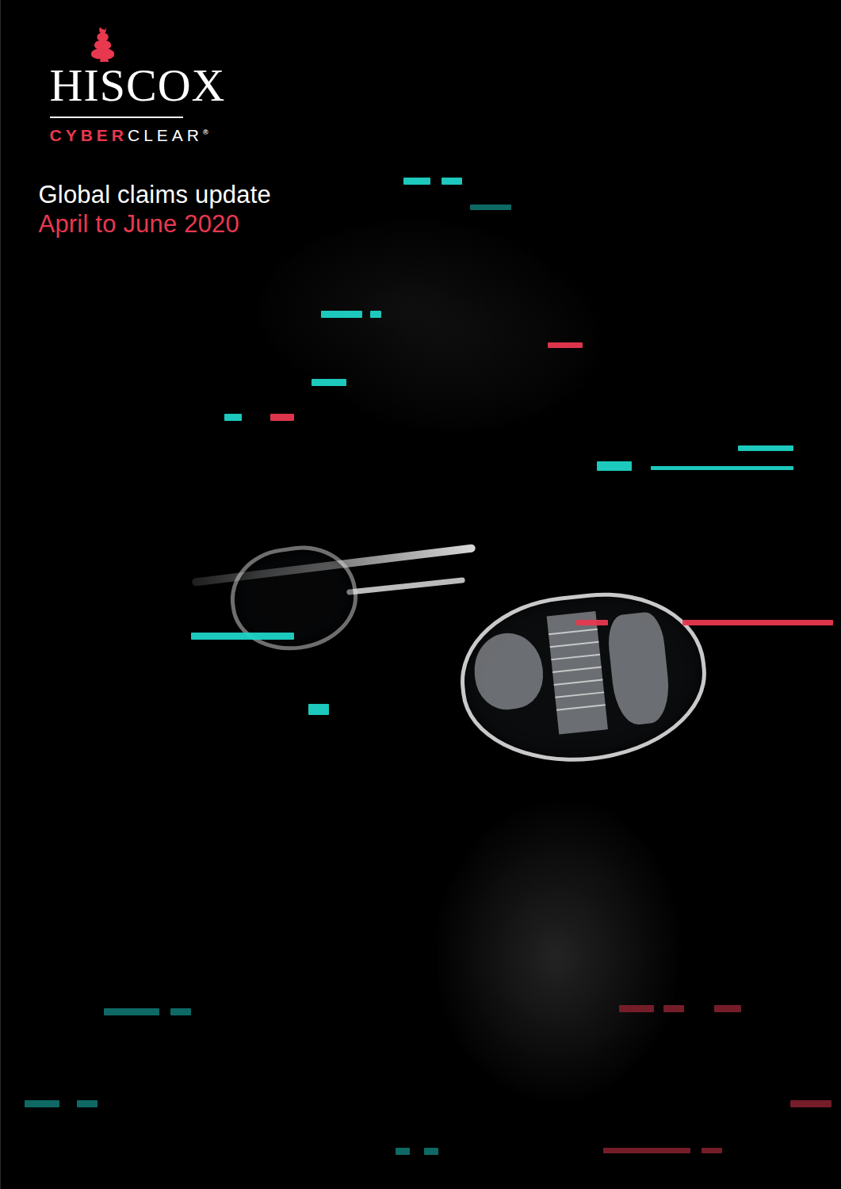HISCOX
CYBER CLEAR®
Global claims update
April to June 2020